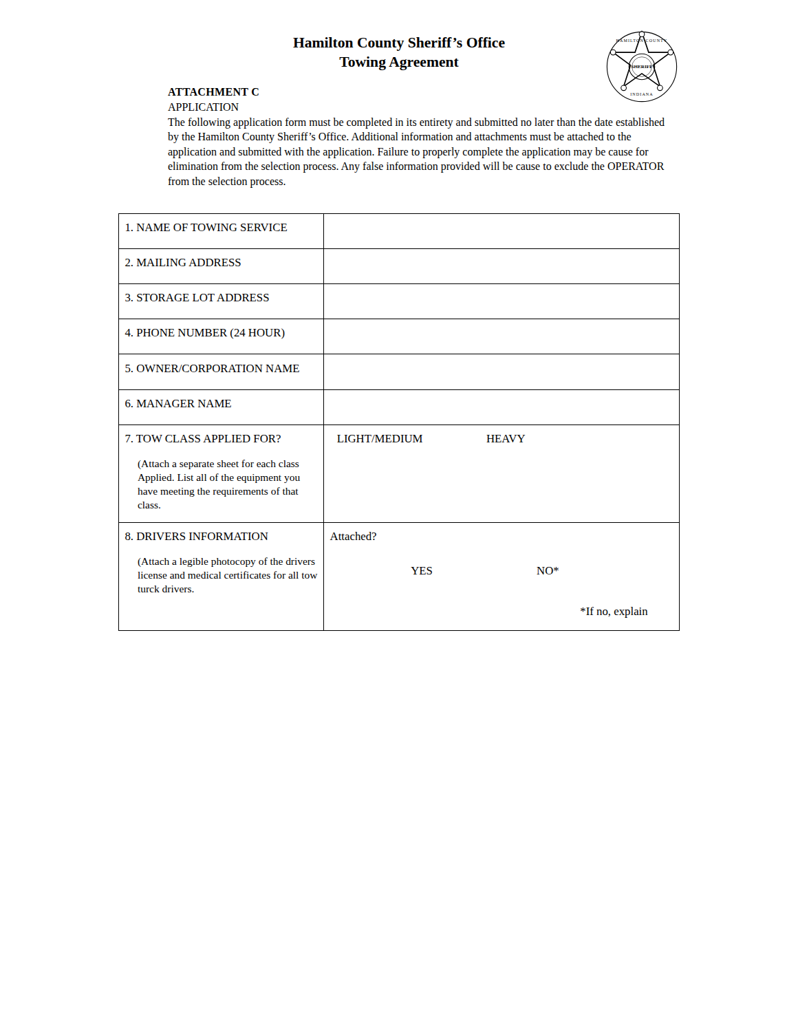HAMILTON COUNTY SHERIFF INDIANA
Hamilton County Sheriff’s Office
Towing Agreement
ATTACHMENT C
APPLICATION
The following application form must be completed in its entirety and submitted no later than the date established by the Hamilton County Sheriff’s Office. Additional information and attachments must be attached to the application and submitted with the application. Failure to properly complete the application may be cause for elimination from the selection process. Any false information provided will be cause to exclude the OPERATOR from the selection process.
| 1. NAME OF TOWING SERVICE | |
| 2. MAILING ADDRESS | |
| 3. STORAGE LOT ADDRESS | |
| 4. PHONE NUMBER (24 HOUR) | |
| 5. OWNER/CORPORATION NAME | |
| 6. MANAGER NAME | |
| 7. TOW CLASS APPLIED FOR? (Attach a separate sheet for each class Applied. List all of the equipment you have meeting the requirements of that class. | LIGHT/MEDIUM HEAVY |
| 8. DRIVERS INFORMATION (Attach a legible photocopy of the drivers license and medical certificates for all tow turck drivers. | Attached? YES NO* *If no, explain |